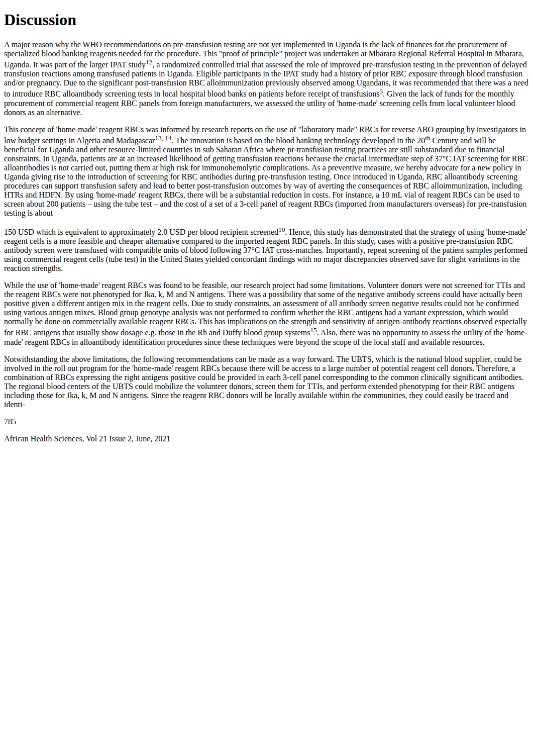Discussion
A major reason why the WHO recommendations on pre-transfusion testing are not yet implemented in Uganda is the lack of finances for the procurement of specialized blood banking reagents needed for the procedure. This "proof of principle" project was undertaken at Mbarara Regional Referral Hospital in Mbarara, Uganda. It was part of the larger IPAT study12, a randomized controlled trial that assessed the role of improved pre-transfusion testing in the prevention of delayed transfusion reactions among transfused patients in Uganda. Eligible participants in the IPAT study had a history of prior RBC exposure through blood transfusion and/or pregnancy. Due to the significant post-transfusion RBC alloimmunization previously observed among Ugandans, it was recommended that there was a need to introduce RBC alloantibody screening tests in local hospital blood banks on patients before receipt of transfusions3. Given the lack of funds for the monthly procurement of commercial reagent RBC panels from foreign manufacturers, we assessed the utility of 'home-made' screening cells from local volunteer blood donors as an alternative.
This concept of 'home-made' reagent RBCs was informed by research reports on the use of "laboratory made" RBCs for reverse ABO grouping by investigators in low budget settings in Algeria and Madagascar13, 14. The innovation is based on the blood banking technology developed in the 20th Century and will be beneficial for Uganda and other resource-limited countries in sub Saharan Africa where pr-transfusion testing practices are still substandard due to financial constraints. In Uganda, patients are at an increased likelihood of getting transfusion reactions because the crucial intermediate step of 37°C IAT screening for RBC alloantibodies is not carried out, putting them at high risk for immunohemolytic complications. As a preventive measure, we hereby advocate for a new policy in Uganda giving rise to the introduction of screening for RBC antibodies during pre-transfusion testing. Once introduced in Uganda, RBC alloantibody screening procedures can support transfusion safety and lead to better post-transfusion outcomes by way of averting the consequences of RBC alloimmunization, including HTRs and HDFN. By using 'home-made' reagent RBCs, there will be a substantial reduction in costs. For instance, a 10 mL vial of reagent RBCs can be used to screen about 200 patients – using the tube test – and the cost of a set of a 3-cell panel of reagent RBCs (imported from manufacturers overseas) for pre-transfusion testing is about
150 USD which is equivalent to approximately 2.0 USD per blood recipient screened10. Hence, this study has demonstrated that the strategy of using 'home-made' reagent cells is a more feasible and cheaper alternative compared to the imported reagent RBC panels. In this study, cases with a positive pre-transfusion RBC antibody screen were transfused with compatible units of blood following 37°C IAT cross-matches. Importantly, repeat screening of the patient samples performed using commercial reagent cells (tube test) in the United States yielded concordant findings with no major discrepancies observed save for slight variations in the reaction strengths.
While the use of 'home-made' reagent RBCs was found to be feasible, our research project had some limitations. Volunteer donors were not screened for TTIs and the reagent RBCs were not phenotyped for Jka, k, M and N antigens. There was a possibility that some of the negative antibody screens could have actually been positive given a different antigen mix in the reagent cells. Due to study constraints, an assessment of all antibody screen negative results could not be confirmed using various antigen mixes. Blood group genotype analysis was not performed to confirm whether the RBC antigens had a variant expression, which would normally be done on commercially available reagent RBCs. This has implications on the strength and sensitivity of antigen-antibody reactions observed especially for RBC antigens that usually show dosage e.g. those in the Rh and Duffy blood group systems15. Also, there was no opportunity to assess the utility of the 'home-made' reagent RBCs in alloantibody identification procedures since these techniques were beyond the scope of the local staff and available resources.
Notwithstanding the above limitations, the following recommendations can be made as a way forward. The UBTS, which is the national blood supplier, could be involved in the roll out program for the 'home-made' reagent RBCs because there will be access to a large number of potential reagent cell donors. Therefore, a combination of RBCs expressing the right antigens positive could be provided in each 3-cell panel corresponding to the common clinically significant antibodies. The regional blood centers of the UBTS could mobilize the volunteer donors, screen them for TTIs, and perform extended phenotyping for their RBC antigens including those for Jka, k, M and N antigens. Since the reagent RBC donors will be locally available within the communities, they could easily be traced and identi-
785
African Health Sciences, Vol 21 Issue 2, June, 2021